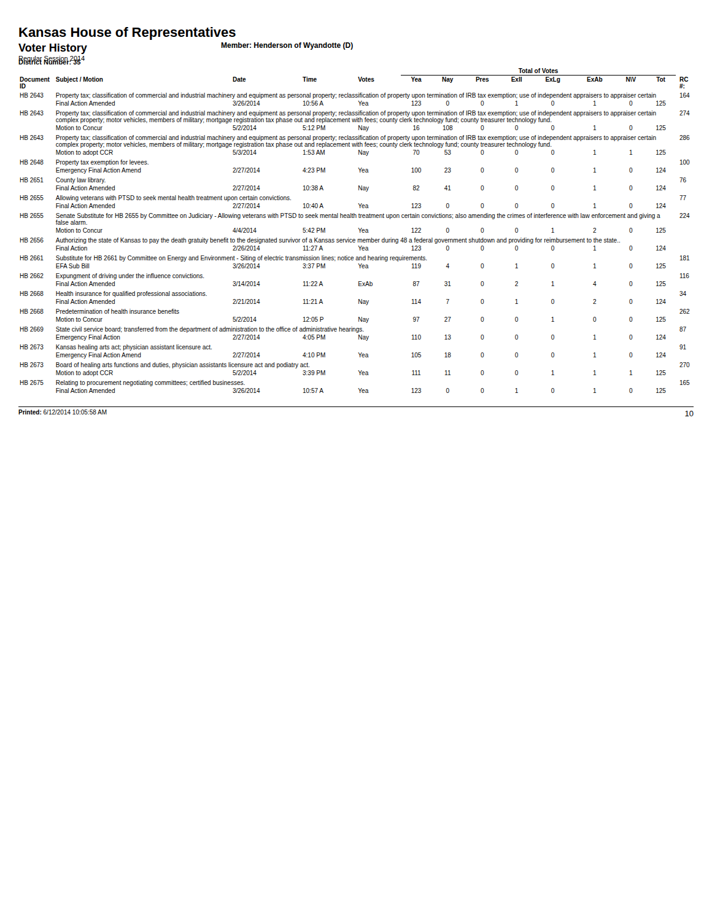Kansas House of Representatives
Voter History
Regular Session 2014
Member: Henderson of Wyandotte (D)
District Number: 35
| | Total of Votes | |
| --- | --- | --- |
| Document ID | Subject / Motion | Date | Time | Votes | Yea | Nay | Pres | ExII | ExLg | ExAb | N\V | Tot | RC #: |
| HB 2643 | Property tax; classification of commercial and industrial machinery and equipment as personal property; reclassification of property upon termination of IRB tax exemption; use of independent appraisers to appraiser certain | 164 |
| | Final Action Amended | 3/26/2014 | 10:56 A | Yea | 123 | 0 | 0 | 1 | 0 | 1 | 0 | 125 | |
| HB 2643 | Property tax; classification of commercial and industrial machinery and equipment as personal property; reclassification of property upon termination of IRB tax exemption; use of independent appraisers to appraiser certain complex property; motor vehicles, members of military; mortgage registration tax phase out and replacement with fees; county clerk technology fund; county treasurer technology fund. | 274 |
| | Motion to Concur | 5/2/2014 | 5:12 PM | Nay | 16 | 108 | 0 | 0 | 0 | 1 | 0 | 125 | |
| HB 2643 | Property tax; classification of commercial and industrial machinery and equipment as personal property; reclassification of property upon termination of IRB tax exemption; use of independent appraisers to appraiser certain complex property; motor vehicles, members of military; mortgage registration tax phase out and replacement with fees; county clerk technology fund; county treasurer technology fund. | 286 |
| | Motion to adopt CCR | 5/3/2014 | 1:53 AM | Nay | 70 | 53 | 0 | 0 | 0 | 1 | 1 | 125 | |
| HB 2648 | Property tax exemption for levees. | 100 |
| | Emergency Final Action Amend | 2/27/2014 | 4:23 PM | Yea | 100 | 23 | 0 | 0 | 0 | 1 | 0 | 124 | |
| HB 2651 | County law library. | 76 |
| | Final Action Amended | 2/27/2014 | 10:38 A | Nay | 82 | 41 | 0 | 0 | 0 | 1 | 0 | 124 | |
| HB 2655 | Allowing veterans with PTSD to seek mental health treatment upon certain convictions. | 77 |
| | Final Action Amended | 2/27/2014 | 10:40 A | Yea | 123 | 0 | 0 | 0 | 0 | 1 | 0 | 124 | |
| HB 2655 | Senate Substitute for HB 2655 by Committee on Judiciary - Allowing veterans with PTSD to seek mental health treatment upon certain convictions; also amending the crimes of interference with law enforcement and giving a false alarm. | 224 |
| | Motion to Concur | 4/4/2014 | 5:42 PM | Yea | 122 | 0 | 0 | 0 | 1 | 2 | 0 | 125 | |
| HB 2656 | Authorizing the state of Kansas to pay the death gratuity benefit to the designated survivor of a Kansas service member during 48 a federal government shutdown and providing for reimbursement to the state.. | |
| | Final Action | 2/26/2014 | 11:27 A | Yea | 123 | 0 | 0 | 0 | 0 | 1 | 0 | 124 | |
| HB 2661 | Substitute for HB 2661 by Committee on Energy and Environment - Siting of electric transmission lines; notice and hearing requirements. | 181 |
| | EFA Sub Bill | 3/26/2014 | 3:37 PM | Yea | 119 | 4 | 0 | 1 | 0 | 1 | 0 | 125 | |
| HB 2662 | Expungment of driving under the influence convictions. | 116 |
| | Final Action Amended | 3/14/2014 | 11:22 A | ExAb | 87 | 31 | 0 | 2 | 1 | 4 | 0 | 125 | |
| HB 2668 | Health insurance for qualified professional associations. | 34 |
| | Final Action Amended | 2/21/2014 | 11:21 A | Nay | 114 | 7 | 0 | 1 | 0 | 2 | 0 | 124 | |
| HB 2668 | Predetermination of health insurance benefits | 262 |
| | Motion to Concur | 5/2/2014 | 12:05 P | Nay | 97 | 27 | 0 | 0 | 1 | 0 | 0 | 125 | |
| HB 2669 | State civil service board; transferred from the department of administration to the office of administrative hearings. | 87 |
| | Emergency Final Action | 2/27/2014 | 4:05 PM | Nay | 110 | 13 | 0 | 0 | 0 | 1 | 0 | 124 | |
| HB 2673 | Kansas healing arts act; physician assistant licensure act. | 91 |
| | Emergency Final Action Amend | 2/27/2014 | 4:10 PM | Yea | 105 | 18 | 0 | 0 | 0 | 1 | 0 | 124 | |
| HB 2673 | Board of healing arts functions and duties, physician assistants licensure act and podiatry act. | 270 |
| | Motion to adopt CCR | 5/2/2014 | 3:39 PM | Yea | 111 | 11 | 0 | 0 | 1 | 1 | 1 | 125 | |
| HB 2675 | Relating to procurement negotiating committees; certified businesses. | 165 |
| | Final Action Amended | 3/26/2014 | 10:57 A | Yea | 123 | 0 | 0 | 1 | 0 | 1 | 0 | 125 | |
Printed: 6/12/2014 10:05:58 AM
10